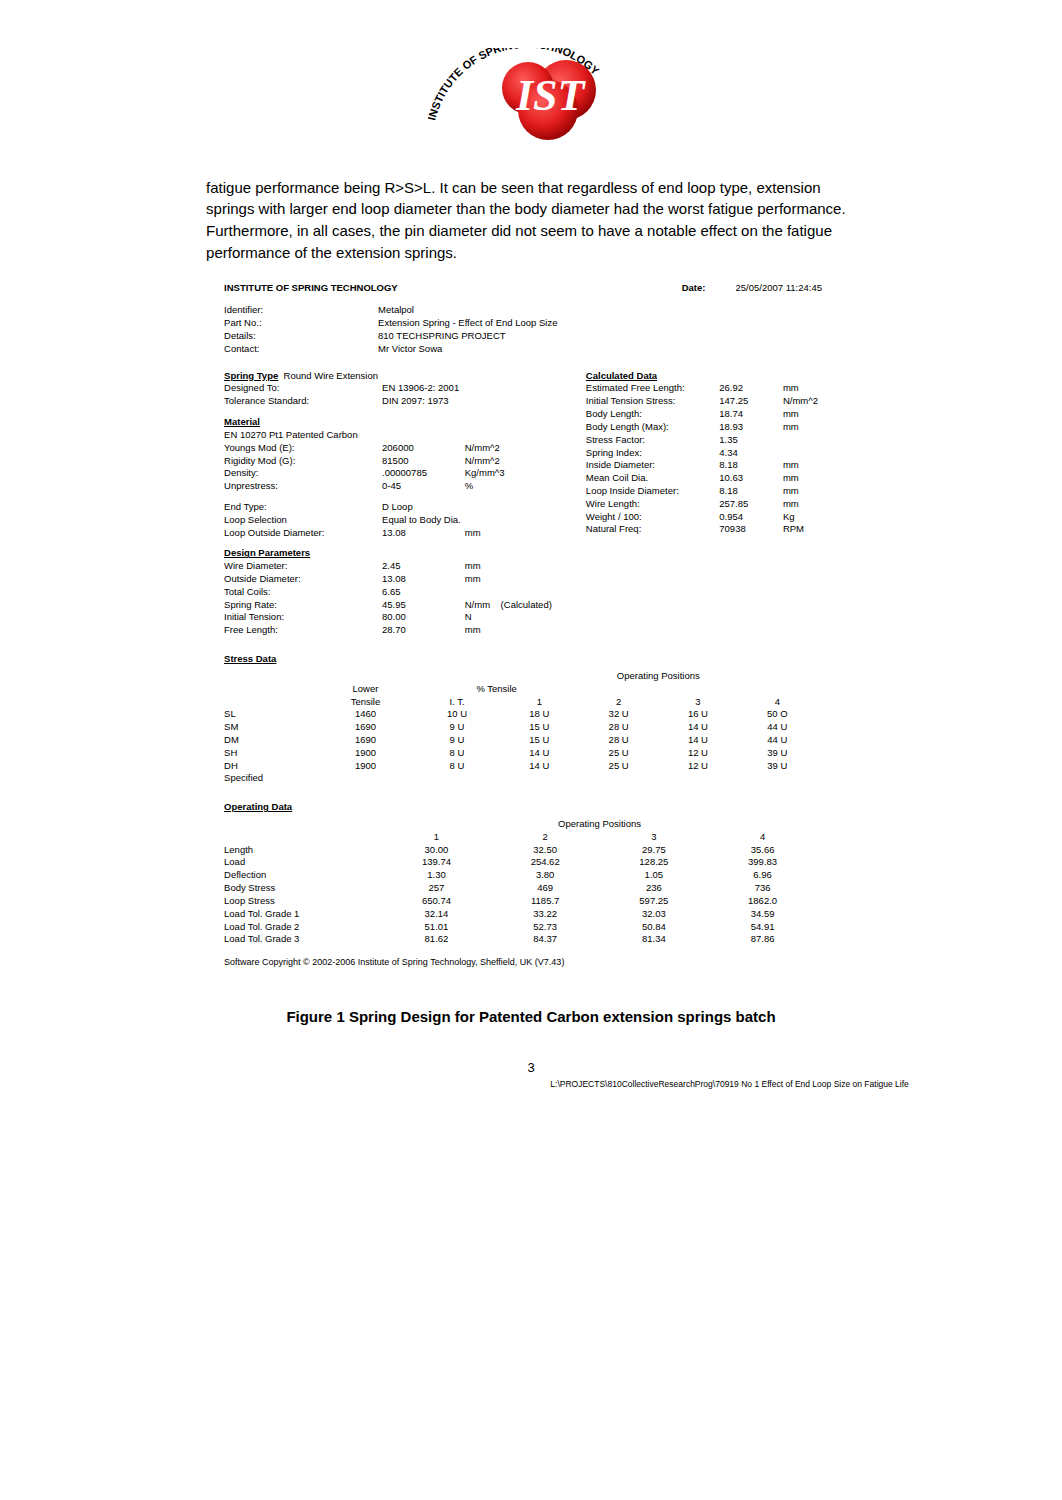IST INSTITUTE OF SPRING TECHNOLOGY
fatigue performance being R>S>L. It can be seen that regardless of end loop type, extension springs with larger end loop diameter than the body diameter had the worst fatigue performance. Furthermore, in all cases, the pin diameter did not seem to have a notable effect on the fatigue performance of the extension springs.
INSTITUTE OF SPRING TECHNOLOGY
Date: 25/05/2007 11:24:45
| Identifier: | Metalpol |
| Part No.: | Extension Spring - Effect of End Loop Size |
| Details: | 810 TECHSPRING PROJECT |
| Contact: | Mr Victor Sowa |
| Spring Type Round Wire Extension | | |
| Designed To: | EN 13906-2: 2001 | |
| Tolerance Standard: | DIN 2097: 1973 | |
| Material |
| EN 10270 Pt1 Patented Carbon |
| Youngs Mod (E): | 206000 | N/mm^2 |
| Rigidity Mod (G): | 81500 | N/mm^2 |
| Density: | .00000785 | Kg/mm^3 |
| Unprestress: | 0-45 | % |
| End Type: | D Loop | |
| Loop Selection | Equal to Body Dia. | |
| Loop Outside Diameter: | 13.08 | mm |
| Design Parameters |
| Wire Diameter: | 2.45 | mm |
| Outside Diameter: | 13.08 | mm |
| Total Coils: | 6.65 | |
| Spring Rate: | 45.95 | N/mm (Calculated) |
| Initial Tension: | 80.00 | N |
| Free Length: | 28.70 | mm |
| Calculated Data |
| Estimated Free Length: | 26.92 | mm |
| Initial Tension Stress: | 147.25 | N/mm^2 |
| Body Length: | 18.74 | mm |
| Body Length (Max): | 18.93 | mm |
| Stress Factor: | 1.35 | |
| Spring Index: | 4.34 | |
| Inside Diameter: | 8.18 | mm |
| Mean Coil Dia. | 10.63 | mm |
| Loop Inside Diameter: | 8.18 | mm |
| Wire Length: | 257.85 | mm |
| Weight / 100: | 0.954 | Kg |
| Natural Freq: | 70938 | RPM |
Stress Data
| | | | Operating Positions |
| | Lower | % Tensile | | | |
| | Tensile | I. T. | 1 | 2 | 3 | 4 |
| SL | 1460 | 10 U | 18 U | 32 U | 16 U | 50 O |
| SM | 1690 | 9 U | 15 U | 28 U | 14 U | 44 U |
| DM | 1690 | 9 U | 15 U | 28 U | 14 U | 44 U |
| SH | 1900 | 8 U | 14 U | 25 U | 12 U | 39 U |
| DH | 1900 | 8 U | 14 U | 25 U | 12 U | 39 U |
| Specified | | | | | | |
Operating Data
| | Operating Positions |
| | 1 | 2 | 3 | 4 |
| Length | 30.00 | 32.50 | 29.75 | 35.66 |
| Load | 139.74 | 254.62 | 128.25 | 399.83 |
| Deflection | 1.30 | 3.80 | 1.05 | 6.96 |
| Body Stress | 257 | 469 | 236 | 736 |
| Loop Stress | 650.74 | 1185.7 | 597.25 | 1862.0 |
| Load Tol. Grade 1 | 32.14 | 33.22 | 32.03 | 34.59 |
| Load Tol. Grade 2 | 51.01 | 52.73 | 50.84 | 54.91 |
| Load Tol. Grade 3 | 81.62 | 84.37 | 81.34 | 87.86 |
Software Copyright © 2002-2006 Institute of Spring Technology, Sheffield, UK (V7.43)
Figure 1 Spring Design for Patented Carbon extension springs batch
3
L:\PROJECTS\810CollectiveResearchProg\70919 No 1 Effect of End Loop Size on Fatigue Life